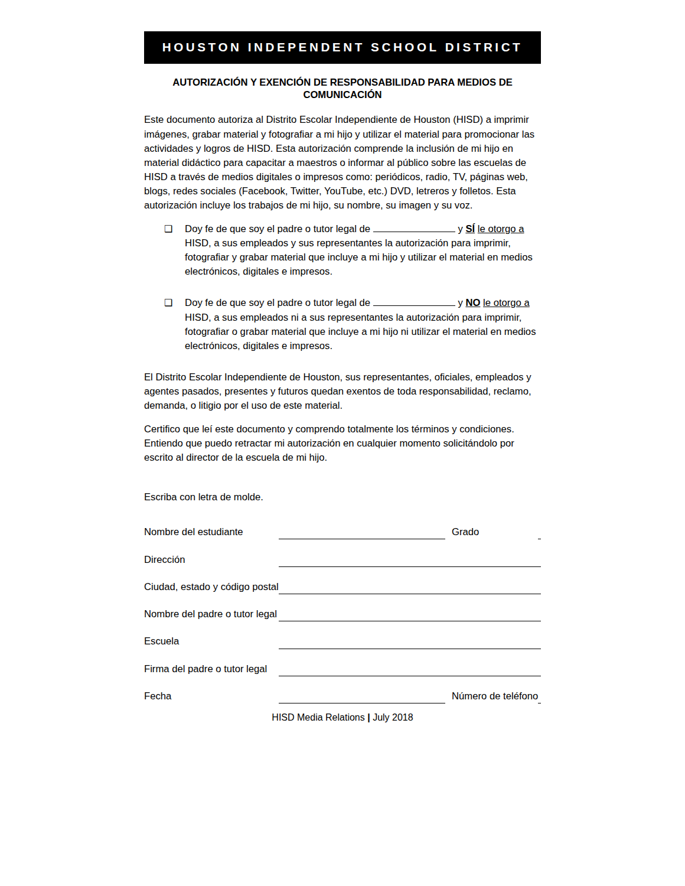HOUSTON INDEPENDENT SCHOOL DISTRICT
AUTORIZACIÓN Y EXENCIÓN DE RESPONSABILIDAD PARA MEDIOS DE COMUNICACIÓN
Este documento autoriza al Distrito Escolar Independiente de Houston (HISD) a imprimir imágenes, grabar material y fotografiar a mi hijo y utilizar el material para promocionar las actividades y logros de HISD. Esta autorización comprende la inclusión de mi hijo en material didáctico para capacitar a maestros o informar al público sobre las escuelas de HISD a través de medios digitales o impresos como: periódicos, radio, TV, páginas web, blogs, redes sociales (Facebook, Twitter, YouTube, etc.) DVD, letreros y folletos. Esta autorización incluye los trabajos de mi hijo, su nombre, su imagen y su voz.
Doy fe de que soy el padre o tutor legal de y SÍ le otorgo a HISD, a sus empleados y sus representantes la autorización para imprimir, fotografiar y grabar material que incluye a mi hijo y utilizar el material en medios electrónicos, digitales e impresos.
Doy fe de que soy el padre o tutor legal de y NO le otorgo a HISD, a sus empleados ni a sus representantes la autorización para imprimir, fotografiar o grabar material que incluye a mi hijo ni utilizar el material en medios electrónicos, digitales e impresos.
El Distrito Escolar Independiente de Houston, sus representantes, oficiales, empleados y agentes pasados, presentes y futuros quedan exentos de toda responsabilidad, reclamo, demanda, o litigio por el uso de este material.
Certifico que leí este documento y comprendo totalmente los términos y condiciones. Entiendo que puedo retractar mi autorización en cualquier momento solicitándolo por escrito al director de la escuela de mi hijo.
Escriba con letra de molde.
| Nombre del estudiante | | Grado | |
| Dirección | |
| Ciudad, estado y código postal | |
| Nombre del padre o tutor legal | |
| Escuela | |
| Firma del padre o tutor legal | |
| Fecha | | Número de teléfono | |
HISD Media Relations | July 2018